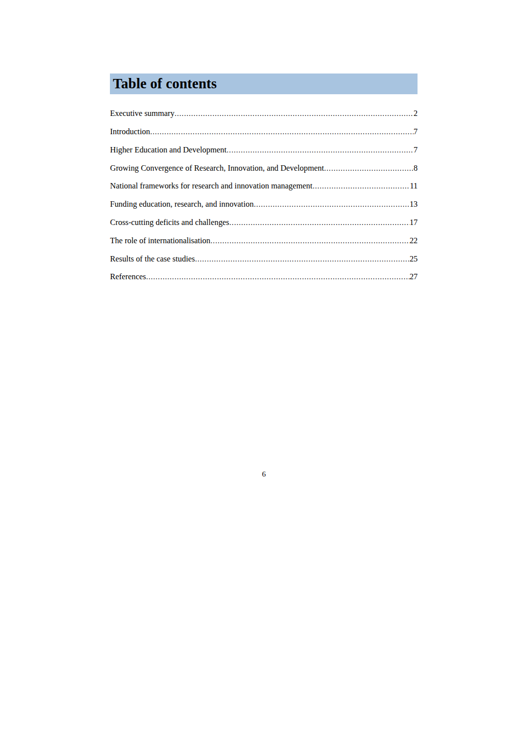Table of contents
Executive summary ................................................................................................................................................................. 2
Introduction ............................................................................................................................................................................. 7
Higher Education and Development ................................................................................................................................. 7
Growing Convergence of Research, Innovation, and Development ............................................................. 8
National frameworks for research and innovation management ............................................................. 11
Funding education, research, and innovation ................................................................................................. 13
Cross-cutting deficits and challenges ............................................................................................................. 17
The role of internationalisation ......................................................................................................................... 22
Results of the case studies ................................................................................................................................. 25
References ................................................................................................................................................................. 27
6